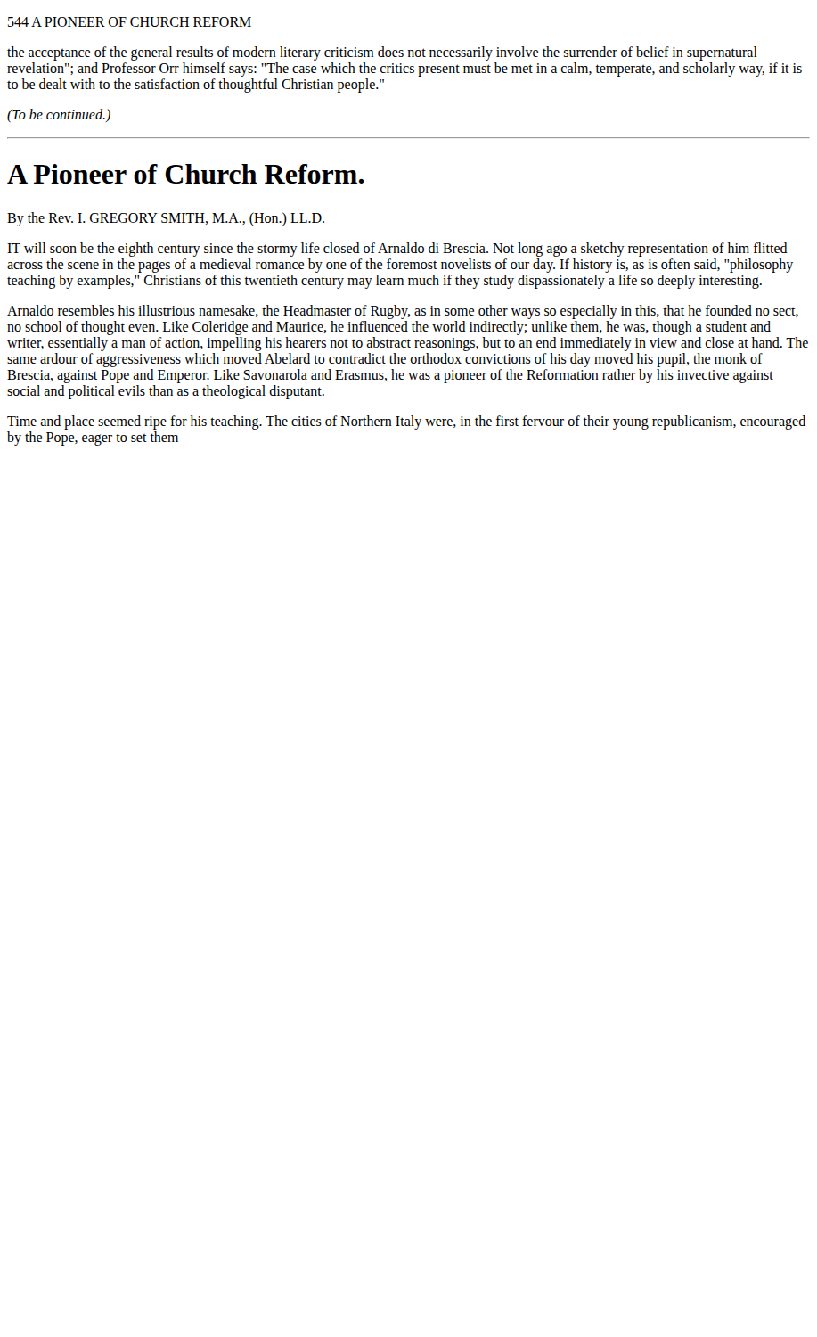544 A PIONEER OF CHURCH REFORM
the acceptance of the general results of modern literary criticism does not necessarily involve the surrender of belief in supernatural revelation"; and Professor Orr himself says: "The case which the critics present must be met in a calm, temperate, and scholarly way, if it is to be dealt with to the satisfaction of thoughtful Christian people."
(To be continued.)
A Pioneer of Church Reform.
By the Rev. I. GREGORY SMITH, M.A., (Hon.) LL.D.
IT will soon be the eighth century since the stormy life closed of Arnaldo di Brescia. Not long ago a sketchy representation of him flitted across the scene in the pages of a medieval romance by one of the foremost novelists of our day. If history is, as is often said, "philosophy teaching by examples," Christians of this twentieth century may learn much if they study dispassionately a life so deeply interesting.
Arnaldo resembles his illustrious namesake, the Headmaster of Rugby, as in some other ways so especially in this, that he founded no sect, no school of thought even. Like Coleridge and Maurice, he influenced the world indirectly; unlike them, he was, though a student and writer, essentially a man of action, impelling his hearers not to abstract reasonings, but to an end immediately in view and close at hand. The same ardour of aggressiveness which moved Abelard to contradict the orthodox convictions of his day moved his pupil, the monk of Brescia, against Pope and Emperor. Like Savonarola and Erasmus, he was a pioneer of the Reformation rather by his invective against social and political evils than as a theological disputant.
Time and place seemed ripe for his teaching. The cities of Northern Italy were, in the first fervour of their young republicanism, encouraged by the Pope, eager to set them